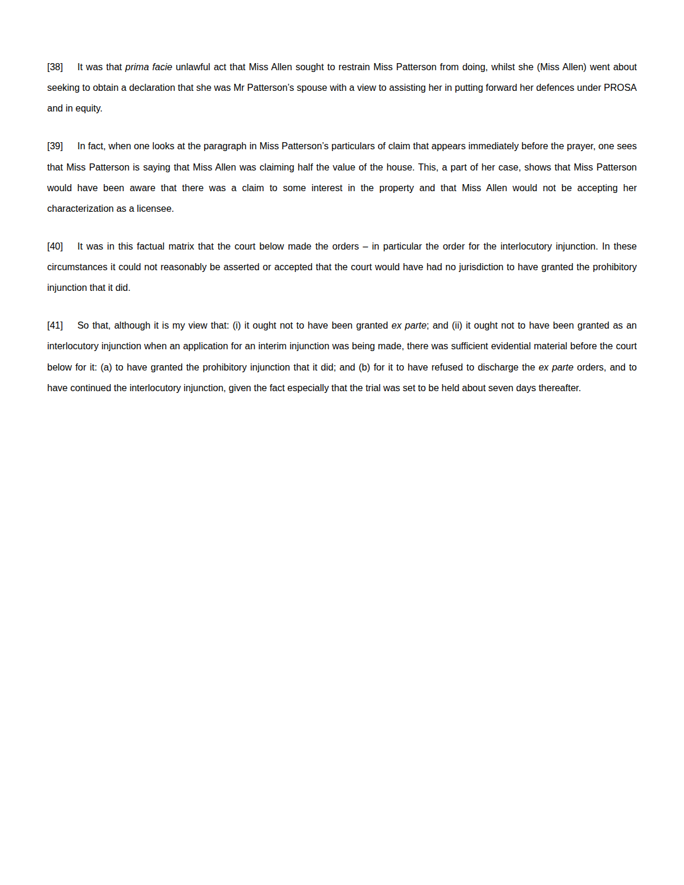[38] It was that prima facie unlawful act that Miss Allen sought to restrain Miss Patterson from doing, whilst she (Miss Allen) went about seeking to obtain a declaration that she was Mr Patterson’s spouse with a view to assisting her in putting forward her defences under PROSA and in equity.
[39] In fact, when one looks at the paragraph in Miss Patterson’s particulars of claim that appears immediately before the prayer, one sees that Miss Patterson is saying that Miss Allen was claiming half the value of the house. This, a part of her case, shows that Miss Patterson would have been aware that there was a claim to some interest in the property and that Miss Allen would not be accepting her characterization as a licensee.
[40] It was in this factual matrix that the court below made the orders – in particular the order for the interlocutory injunction. In these circumstances it could not reasonably be asserted or accepted that the court would have had no jurisdiction to have granted the prohibitory injunction that it did.
[41] So that, although it is my view that: (i) it ought not to have been granted ex parte; and (ii) it ought not to have been granted as an interlocutory injunction when an application for an interim injunction was being made, there was sufficient evidential material before the court below for it: (a) to have granted the prohibitory injunction that it did; and (b) for it to have refused to discharge the ex parte orders, and to have continued the interlocutory injunction, given the fact especially that the trial was set to be held about seven days thereafter.